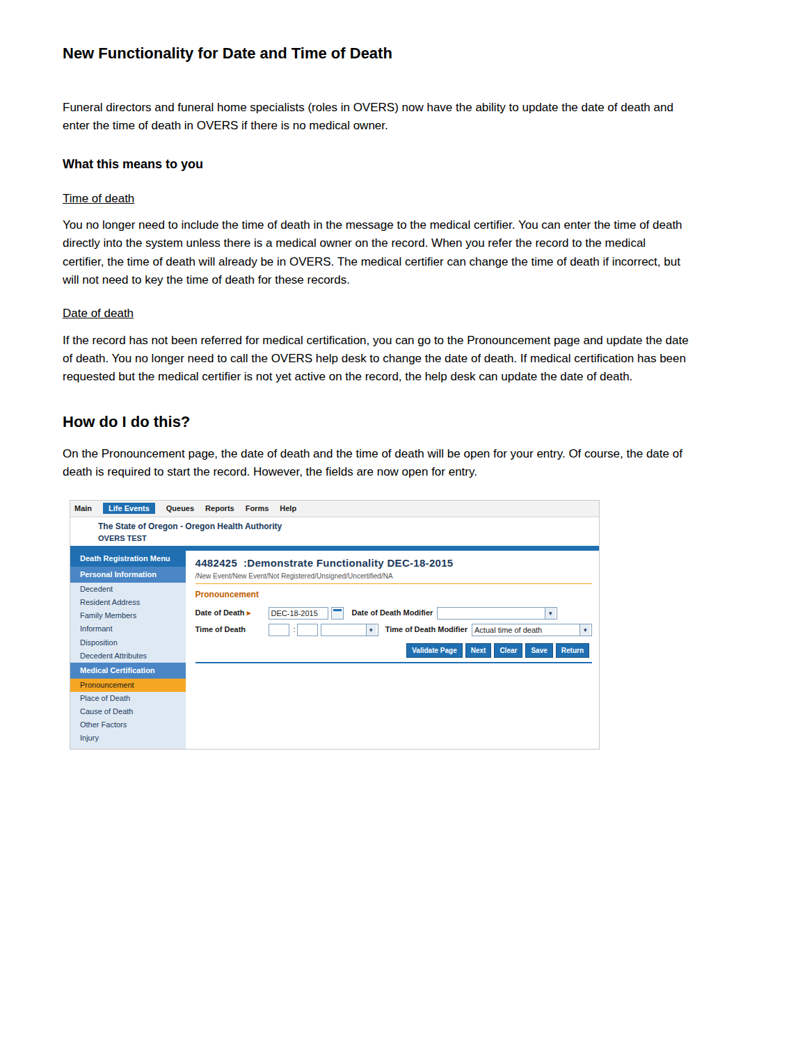New Functionality for Date and Time of Death
Funeral directors and funeral home specialists (roles in OVERS) now have the ability to update the date of death and enter the time of death in OVERS if there is no medical owner.
What this means to you
Time of death
You no longer need to include the time of death in the message to the medical certifier. You can enter the time of death directly into the system unless there is a medical owner on the record. When you refer the record to the medical certifier, the time of death will already be in OVERS. The medical certifier can change the time of death if incorrect, but will not need to key the time of death for these records.
Date of death
If the record has not been referred for medical certification, you can go to the Pronouncement page and update the date of death. You no longer need to call the OVERS help desk to change the date of death. If medical certification has been requested but the medical certifier is not yet active on the record, the help desk can update the date of death.
How do I do this?
On the Pronouncement page, the date of death and the time of death will be open for your entry. Of course, the date of death is required to start the record. However, the fields are now open for entry.
Main Life Events Queues Reports Forms Help
The State of Oregon - Oregon Health Authority OVERS TEST
Death Registration Menu
Personal Information
Decedent
Resident Address
Family Members
Informant
Disposition
Decedent Attributes
Medical Certification
Pronouncement
Place of Death
Cause of Death
Other Factors
Injury
4482425 :Demonstrate Functionality DEC-18-2015
/New Event/New Event/Not Registered/Unsigned/Uncertified/NA
Pronouncement
Date of Death DEC-18-2015 Date of Death Modifier
Time of Death : Time of Death Modifier Actual time of death
Validate Page Next Clear Save Return